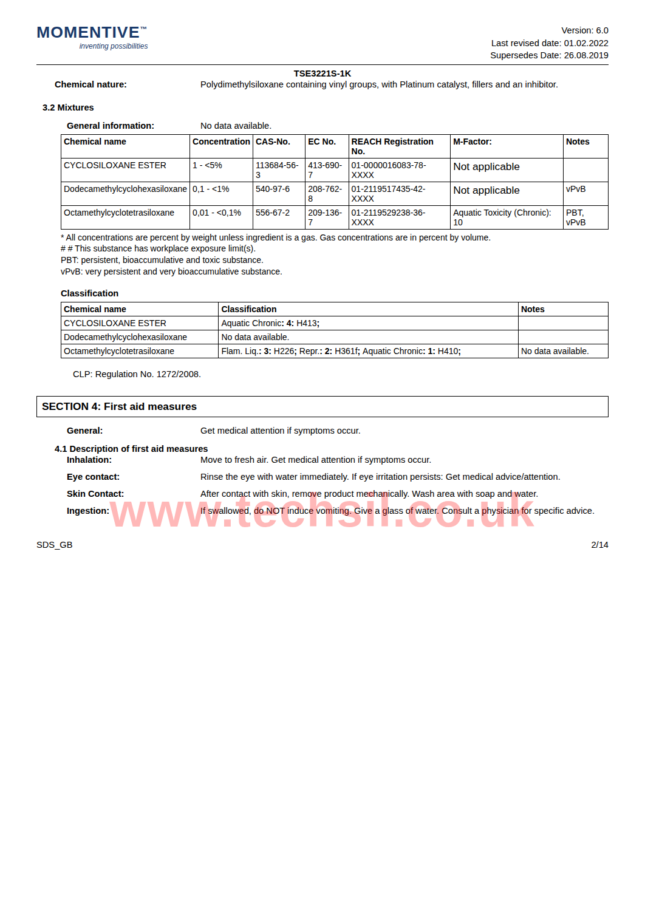MOMENTIVE™
inventing possibilities
Version: 6.0
Last revised date: 01.02.2022
Supersedes Date: 26.08.2019
TSE3221S-1K
Chemical nature:
Polydimethylsiloxane containing vinyl groups, with Platinum catalyst, fillers and an inhibitor.
3.2 Mixtures
General information:
No data available.
| Chemical name | Concentration | CAS-No. | EC No. | REACH Registration No. | M-Factor: | Notes |
| --- | --- | --- | --- | --- | --- | --- |
| CYCLOSILOXANE ESTER | 1 - <5% | 113684-56-3 | 413-690-7 | 01-0000016083-78-XXXX | Not applicable | |
| Dodecamethylcyclohexasiloxane | 0,1 - <1% | 540-97-6 | 208-762-8 | 01-2119517435-42-XXXX | Not applicable | vPvB |
| Octamethylcyclotetrasiloxane | 0,01 - <0,1% | 556-67-2 | 209-136-7 | 01-2119529238-36-XXXX | Aquatic Toxicity (Chronic): 10 | PBT, vPvB |
* All concentrations are percent by weight unless ingredient is a gas. Gas concentrations are in percent by volume.
# # This substance has workplace exposure limit(s).
PBT: persistent, bioaccumulative and toxic substance.
vPvB: very persistent and very bioaccumulative substance.
Classification
| Chemical name | Classification | Notes |
| --- | --- | --- |
| CYCLOSILOXANE ESTER | Aquatic Chronic : 4: H413 ; | |
| Dodecamethylcyclohexasiloxane | No data available. | |
| Octamethylcyclotetrasiloxane | Flam. Liq. : 3: H226 ; Repr. : 2: H361f ; Aquatic Chronic : 1: H410 ; | No data available. |
CLP: Regulation No. 1272/2008.
SECTION 4: First aid measures
General:
Get medical attention if symptoms occur.
4.1 Description of first aid measures
Inhalation:
Move to fresh air. Get medical attention if symptoms occur.
Eye contact:
Rinse the eye with water immediately. If eye irritation persists: Get medical advice/attention.
Skin Contact:
After contact with skin, remove product mechanically. Wash area with soap and water.
Ingestion:
If swallowed, do NOT induce vomiting. Give a glass of water. Consult a physician for specific advice.
SDS_GB
2/14
www.techsil.co.uk